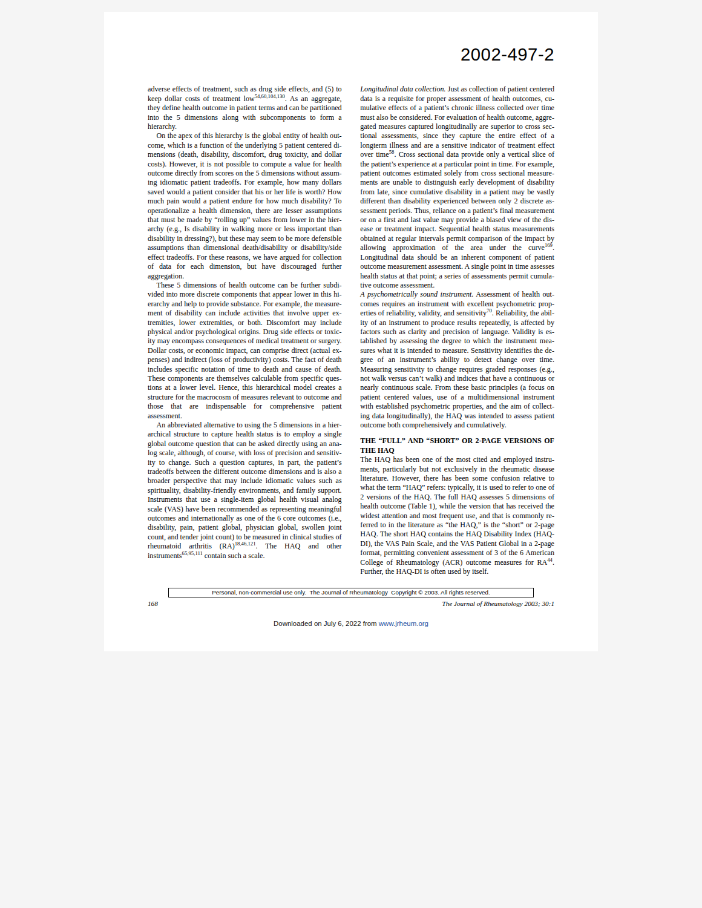2002-497-2
adverse effects of treatment, such as drug side effects, and (5) to keep dollar costs of treatment low54,60,104,130. As an aggregate, they define health outcome in patient terms and can be partitioned into the 5 dimensions along with subcomponents to form a hierarchy.
On the apex of this hierarchy is the global entity of health outcome, which is a function of the underlying 5 patient centered dimensions (death, disability, discomfort, drug toxicity, and dollar costs). However, it is not possible to compute a value for health outcome directly from scores on the 5 dimensions without assuming idiomatic patient tradeoffs. For example, how many dollars saved would a patient consider that his or her life is worth? How much pain would a patient endure for how much disability? To operationalize a health dimension, there are lesser assumptions that must be made by “rolling up” values from lower in the hierarchy (e.g., Is disability in walking more or less important than disability in dressing?), but these may seem to be more defensible assumptions than dimensional death/disability or disability/side effect tradeoffs. For these reasons, we have argued for collection of data for each dimension, but have discouraged further aggregation.
These 5 dimensions of health outcome can be further subdivided into more discrete components that appear lower in this hierarchy and help to provide substance. For example, the measurement of disability can include activities that involve upper extremities, lower extremities, or both. Discomfort may include physical and/or psychological origins. Drug side effects or toxicity may encompass consequences of medical treatment or surgery. Dollar costs, or economic impact, can comprise direct (actual expenses) and indirect (loss of productivity) costs. The fact of death includes specific notation of time to death and cause of death. These components are themselves calculable from specific questions at a lower level. Hence, this hierarchical model creates a structure for the macrocosm of measures relevant to outcome and those that are indispensable for comprehensive patient assessment.
An abbreviated alternative to using the 5 dimensions in a hierarchical structure to capture health status is to employ a single global outcome question that can be asked directly using an analog scale, although, of course, with loss of precision and sensitivity to change. Such a question captures, in part, the patient’s tradeoffs between the different outcome dimensions and is also a broader perspective that may include idiomatic values such as spirituality, disability-friendly environments, and family support. Instruments that use a single-item global health visual analog scale (VAS) have been recommended as representing meaningful outcomes and internationally as one of the 6 core outcomes (i.e., disability, pain, patient global, physician global, swollen joint count, and tender joint count) to be measured in clinical studies of rheumatoid arthritis (RA)18,46,121. The HAQ and other instruments65,95,111 contain such a scale.
Longitudinal data collection. Just as collection of patient centered data is a requisite for proper assessment of health outcomes, cumulative effects of a patient’s chronic illness collected over time must also be considered. For evaluation of health outcome, aggregated measures captured longitudinally are superior to cross sectional assessments, since they capture the entire effect of a longterm illness and are a sensitive indicator of treatment effect over time58. Cross sectional data provide only a vertical slice of the patient’s experience at a particular point in time. For example, patient outcomes estimated solely from cross sectional measurements are unable to distinguish early development of disability from late, since cumulative disability in a patient may be vastly different than disability experienced between only 2 discrete assessment periods. Thus, reliance on a patient’s final measurement or on a first and last value may provide a biased view of the disease or treatment impact. Sequential health status measurements obtained at regular intervals permit comparison of the impact by allowing approximation of the area under the curve169. Longitudinal data should be an inherent component of patient outcome measurement assessment. A single point in time assesses health status at that point; a series of assessments permit cumulative outcome assessment.
A psychometrically sound instrument. Assessment of health outcomes requires an instrument with excellent psychometric properties of reliability, validity, and sensitivity70. Reliability, the ability of an instrument to produce results repeatedly, is affected by factors such as clarity and precision of language. Validity is established by assessing the degree to which the instrument measures what it is intended to measure. Sensitivity identifies the degree of an instrument’s ability to detect change over time. Measuring sensitivity to change requires graded responses (e.g., not walk versus can’t walk) and indices that have a continuous or nearly continuous scale. From these basic principles (a focus on patient centered values, use of a multidimensional instrument with established psychometric properties, and the aim of collecting data longitudinally), the HAQ was intended to assess patient outcome both comprehensively and cumulatively.
The “full” and “short” or 2-page versions of the HAQ
The HAQ has been one of the most cited and employed instruments, particularly but not exclusively in the rheumatic disease literature. However, there has been some confusion relative to what the term “HAQ” refers: typically, it is used to refer to one of 2 versions of the HAQ. The full HAQ assesses 5 dimensions of health outcome (Table 1), while the version that has received the widest attention and most frequent use, and that is commonly referred to in the literature as “the HAQ,” is the “short” or 2-page HAQ. The short HAQ contains the HAQ Disability Index (HAQ-DI), the VAS Pain Scale, and the VAS Patient Global in a 2-page format, permitting convenient assessment of 3 of the 6 American College of Rheumatology (ACR) outcome measures for RA44. Further, the HAQ-DI is often used by itself.
Personal, non-commercial use only. The Journal of Rheumatology Copyright © 2003. All rights reserved.
168 The Journal of Rheumatology 2003; 30:1
Downloaded on July 6, 2022 from www.jrheum.org